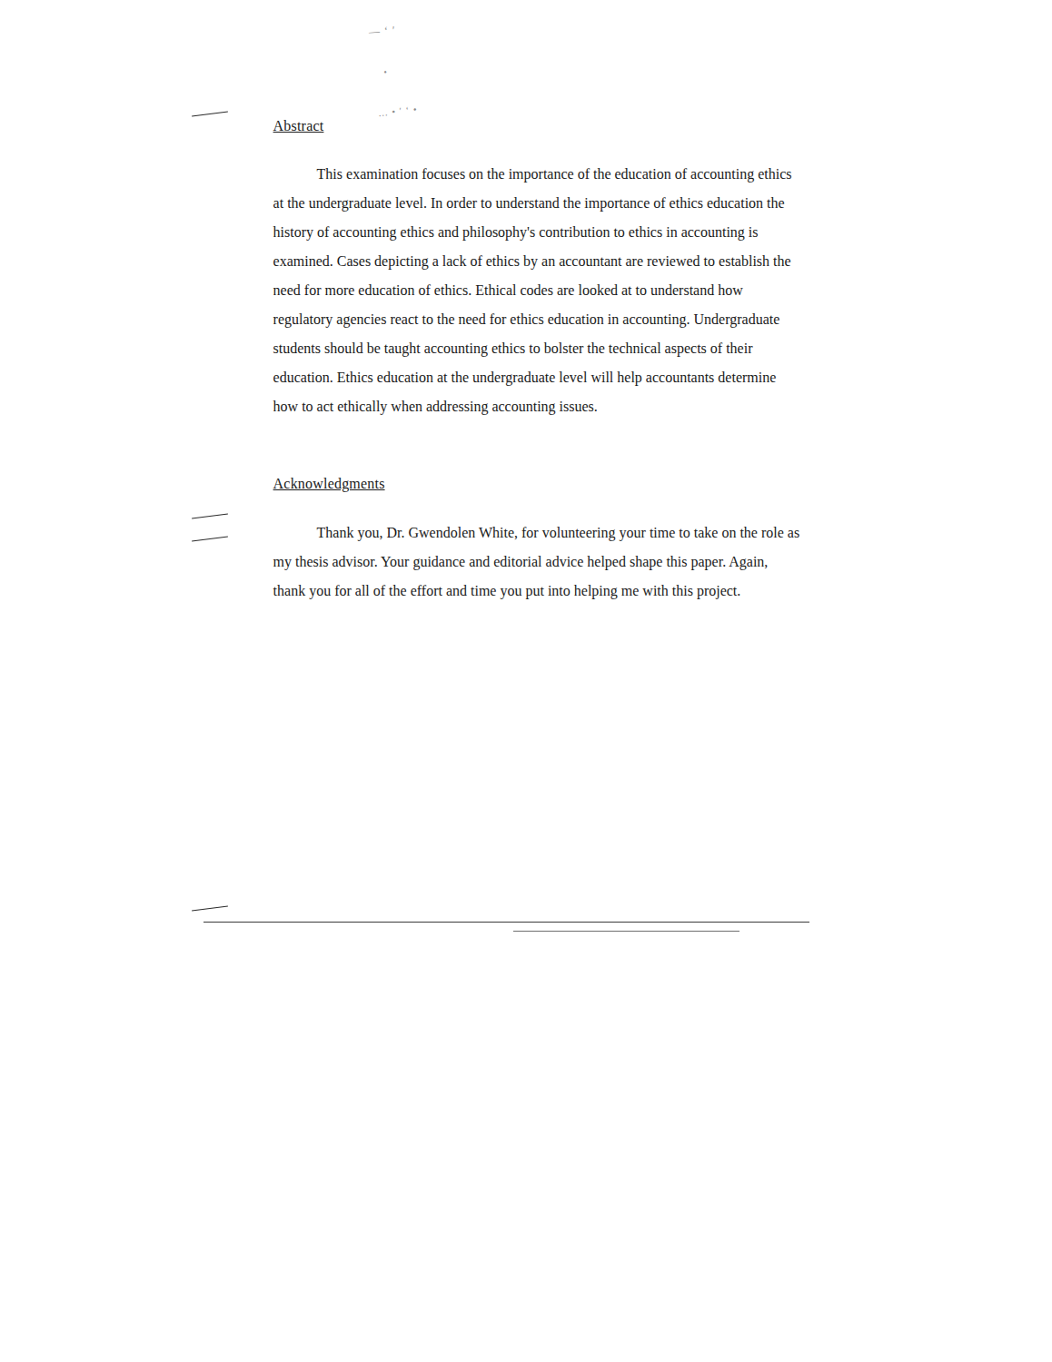— ‘ ′ • … • ′ ‘ •
Abstract
This examination focuses on the importance of the education of accounting ethics at the undergraduate level. In order to understand the importance of ethics education the history of accounting ethics and philosophy's contribution to ethics in accounting is examined. Cases depicting a lack of ethics by an accountant are reviewed to establish the need for more education of ethics. Ethical codes are looked at to understand how regulatory agencies react to the need for ethics education in accounting. Undergraduate students should be taught accounting ethics to bolster the technical aspects of their education. Ethics education at the undergraduate level will help accountants determine how to act ethically when addressing accounting issues.
Acknowledgments
Thank you, Dr. Gwendolen White, for volunteering your time to take on the role as my thesis advisor. Your guidance and editorial advice helped shape this paper. Again, thank you for all of the effort and time you put into helping me with this project.